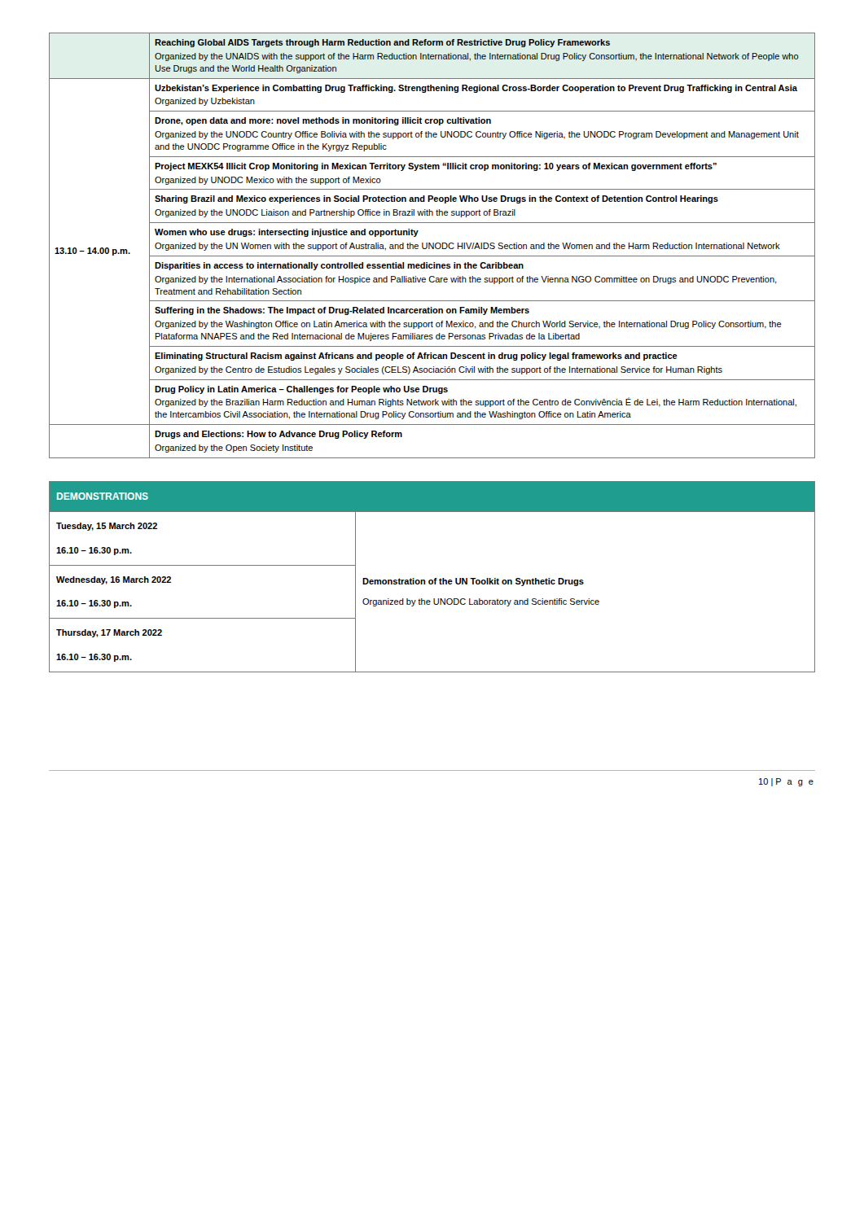| | Reaching Global AIDS Targets through Harm Reduction and Reform of Restrictive Drug Policy Frameworks Organized by the UNAIDS with the support of the Harm Reduction International, the International Drug Policy Consortium, the International Network of People who Use Drugs and the World Health Organization |
| 13.10 – 14.00 p.m. | Uzbekistan’s Experience in Combatting Drug Trafficking. Strengthening Regional Cross-Border Cooperation to Prevent Drug Trafficking in Central Asia Organized by Uzbekistan |
| Drone, open data and more: novel methods in monitoring illicit crop cultivation Organized by the UNODC Country Office Bolivia with the support of the UNODC Country Office Nigeria, the UNODC Program Development and Management Unit and the UNODC Programme Office in the Kyrgyz Republic |
| Project MEXK54 Illicit Crop Monitoring in Mexican Territory System “Illicit crop monitoring: 10 years of Mexican government efforts” Organized by UNODC Mexico with the support of Mexico |
| Sharing Brazil and Mexico experiences in Social Protection and People Who Use Drugs in the Context of Detention Control Hearings Organized by the UNODC Liaison and Partnership Office in Brazil with the support of Brazil |
| Women who use drugs: intersecting injustice and opportunity Organized by the UN Women with the support of Australia, and the UNODC HIV/AIDS Section and the Women and the Harm Reduction International Network |
| Disparities in access to internationally controlled essential medicines in the Caribbean Organized by the International Association for Hospice and Palliative Care with the support of the Vienna NGO Committee on Drugs and UNODC Prevention, Treatment and Rehabilitation Section |
| Suffering in the Shadows: The Impact of Drug-Related Incarceration on Family Members Organized by the Washington Office on Latin America with the support of Mexico, and the Church World Service, the International Drug Policy Consortium, the Plataforma NNAPES and the Red Internacional de Mujeres Familiares de Personas Privadas de la Libertad |
| Eliminating Structural Racism against Africans and people of African Descent in drug policy legal frameworks and practice Organized by the Centro de Estudios Legales y Sociales (CELS) Asociación Civil with the support of the International Service for Human Rights |
| Drug Policy in Latin America – Challenges for People who Use Drugs Organized by the Brazilian Harm Reduction and Human Rights Network with the support of the Centro de Convivência É de Lei, the Harm Reduction International, the Intercambios Civil Association, the International Drug Policy Consortium and the Washington Office on Latin America |
| | Drugs and Elections: How to Advance Drug Policy Reform Organized by the Open Society Institute |
| DEMONSTRATIONS |
| Tuesday, 15 March 2022 16.10 – 16.30 p.m. | Demonstration of the UN Toolkit on Synthetic Drugs Organized by the UNODC Laboratory and Scientific Service |
| Wednesday, 16 March 2022 16.10 – 16.30 p.m. |
| Thursday, 17 March 2022 16.10 – 16.30 p.m. |
10 | P a g e